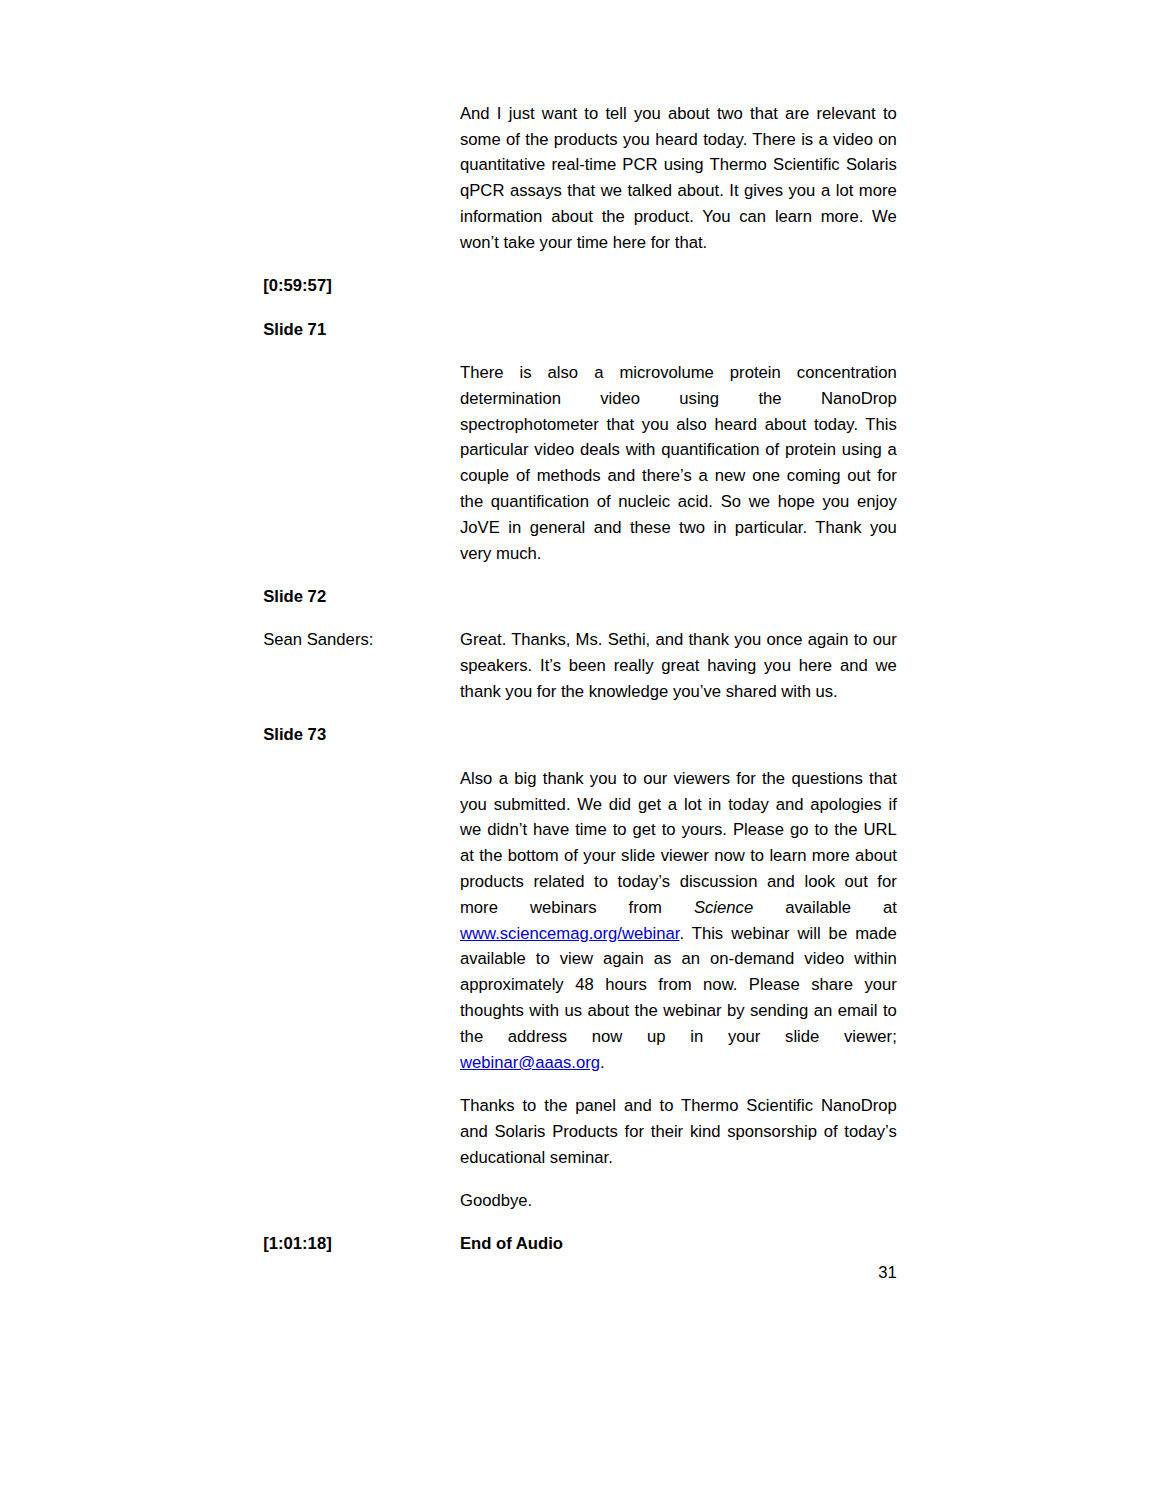And I just want to tell you about two that are relevant to some of the products you heard today. There is a video on quantitative real-time PCR using Thermo Scientific Solaris qPCR assays that we talked about. It gives you a lot more information about the product. You can learn more. We won’t take your time here for that.
[0:59:57]
Slide 71
There is also a microvolume protein concentration determination video using the NanoDrop spectrophotometer that you also heard about today. This particular video deals with quantification of protein using a couple of methods and there’s a new one coming out for the quantification of nucleic acid. So we hope you enjoy JoVE in general and these two in particular. Thank you very much.
Slide 72
Sean Sanders:
Great. Thanks, Ms. Sethi, and thank you once again to our speakers. It’s been really great having you here and we thank you for the knowledge you’ve shared with us.
Slide 73
Also a big thank you to our viewers for the questions that you submitted. We did get a lot in today and apologies if we didn’t have time to get to yours. Please go to the URL at the bottom of your slide viewer now to learn more about products related to today’s discussion and look out for more webinars from Science available at www.sciencemag.org/webinar. This webinar will be made available to view again as an on-demand video within approximately 48 hours from now. Please share your thoughts with us about the webinar by sending an email to the address now up in your slide viewer; webinar@aaas.org.
Thanks to the panel and to Thermo Scientific NanoDrop and Solaris Products for their kind sponsorship of today’s educational seminar.
Goodbye.
[1:01:18]
End of Audio
31